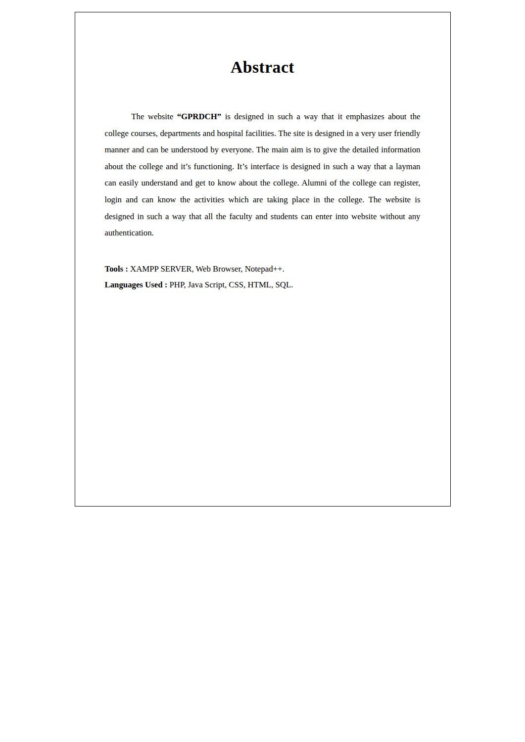Abstract
The website “GPRDCH” is designed in such a way that it emphasizes about the college courses, departments and hospital facilities. The site is designed in a very user friendly manner and can be understood by everyone. The main aim is to give the detailed information about the college and it’s functioning. It’s interface is designed in such a way that a layman can easily understand and get to know about the college. Alumni of the college can register, login and can know the activities which are taking place in the college. The website is designed in such a way that all the faculty and students can enter into website without any authentication.
Tools : XAMPP SERVER, Web Browser, Notepad++.
Languages Used : PHP, Java Script, CSS, HTML, SQL.